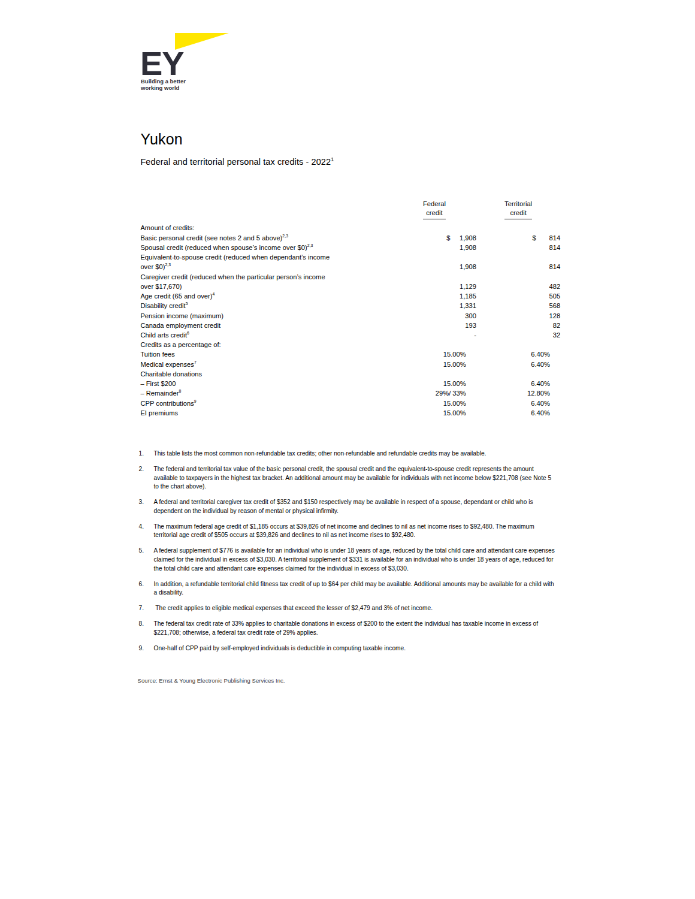EY Building a better working world
Yukon
Federal and territorial personal tax credits - 20221
| | | Federal credit | Territorial credit |
| --- | --- | --- | --- |
| Amount of credits: | | | |
| Basic personal credit (see notes 2 and 5 above) 2,3 | | $ 1,908 | $ 814 |
| Spousal credit (reduced when spouse’s income over $0) 2,3 | | 1,908 | 814 |
| Equivalent-to-spouse credit (reduced when dependant’s income | | | |
| over $0) 2,3 | | 1,908 | 814 |
| Caregiver credit (reduced when the particular person’s income | | | |
| over $17,670) | | 1,129 | 482 |
| Age credit (65 and over) 4 | | 1,185 | 505 |
| Disability credit 5 | | 1,331 | 568 |
| Pension income (maximum) | | 300 | 128 |
| Canada employment credit | | 193 | 82 |
| Child arts credit 6 | | - | 32 |
| Credits as a percentage of: | | | |
| Tuition fees | | 15.00% | 6.40% |
| Medical expenses 7 | | 15.00% | 6.40% |
| Charitable donations | | | |
| – First $200 | | 15.00% | 6.40% |
| – Remainder 8 | | 29%/ 33% | 12.80% |
| CPP contributions 9 | | 15.00% | 6.40% |
| EI premiums | | 15.00% | 6.40% |
1. This table lists the most common non-refundable tax credits; other non-refundable and refundable credits may be available.
2. The federal and territorial tax value of the basic personal credit, the spousal credit and the equivalent-to-spouse credit represents the amount available to taxpayers in the highest tax bracket. An additional amount may be available for individuals with net income below $221,708 (see Note 5 to the chart above).
3. A federal and territorial caregiver tax credit of $352 and $150 respectively may be available in respect of a spouse, dependant or child who is dependent on the individual by reason of mental or physical infirmity.
4. The maximum federal age credit of $1,185 occurs at $39,826 of net income and declines to nil as net income rises to $92,480. The maximum territorial age credit of $505 occurs at $39,826 and declines to nil as net income rises to $92,480.
5. A federal supplement of $776 is available for an individual who is under 18 years of age, reduced by the total child care and attendant care expenses claimed for the individual in excess of $3,030. A territorial supplement of $331 is available for an individual who is under 18 years of age, reduced for the total child care and attendant care expenses claimed for the individual in excess of $3,030.
6. In addition, a refundable territorial child fitness tax credit of up to $64 per child may be available. Additional amounts may be available for a child with a disability.
7. The credit applies to eligible medical expenses that exceed the lesser of $2,479 and 3% of net income.
8. The federal tax credit rate of 33% applies to charitable donations in excess of $200 to the extent the individual has taxable income in excess of $221,708; otherwise, a federal tax credit rate of 29% applies.
9. One-half of CPP paid by self-employed individuals is deductible in computing taxable income.
Source: Ernst & Young Electronic Publishing Services Inc.